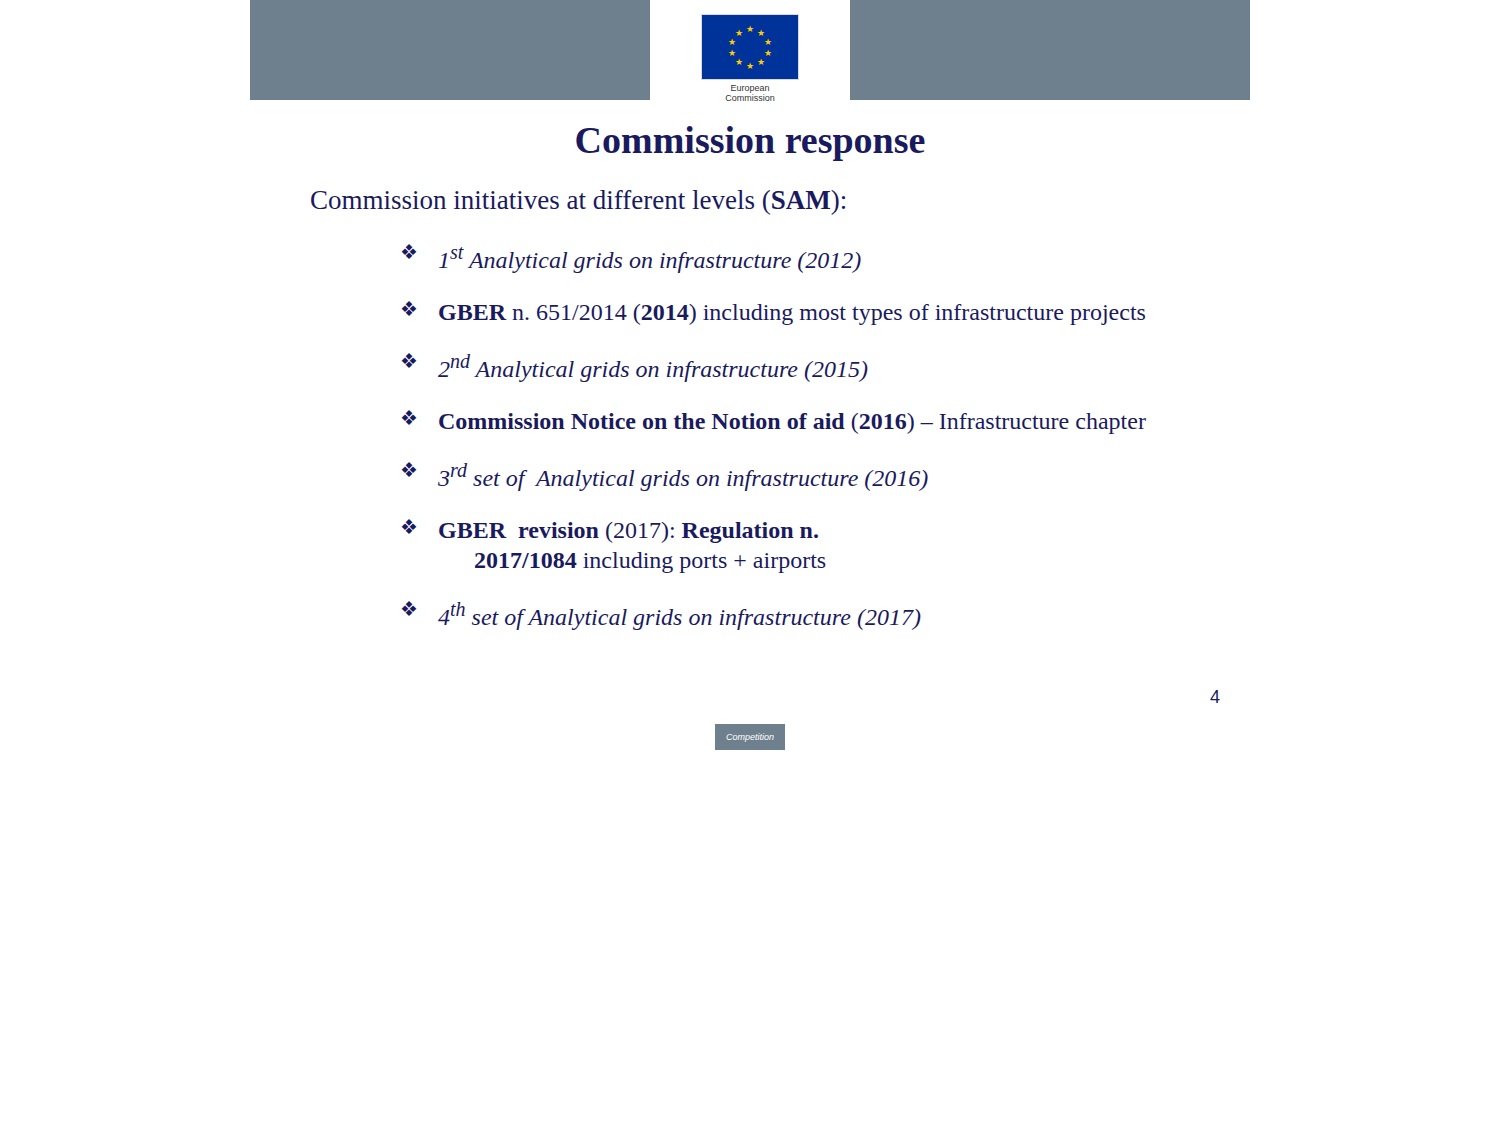★ ★ ★ ★ ★ ★ ★ ★ ★ ★
European
Commission
Commission response
Commission initiatives at different levels (SAM):
1st Analytical grids on infrastructure (2012)
GBER n. 651/2014 (2014) including most types of infrastructure projects
2nd Analytical grids on infrastructure (2015)
Commission Notice on the Notion of aid (2016) – Infrastructure chapter
3rd set of Analytical grids on infrastructure (2016)
GBER revision (2017): Regulation n.
2017/1084 including ports + airports
4th set of Analytical grids on infrastructure (2017)
4
Competition